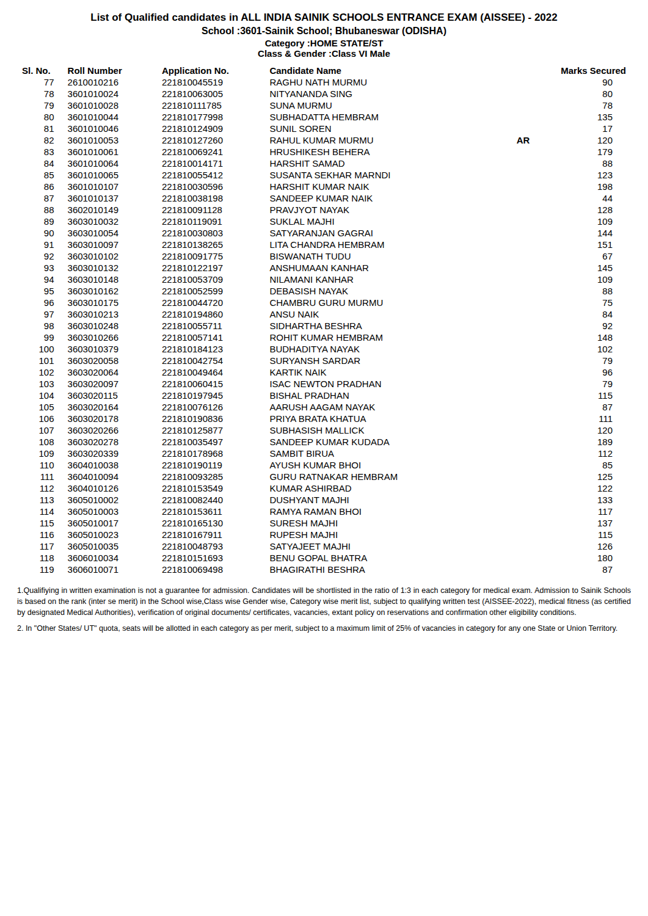List of Qualified candidates in ALL INDIA SAINIK SCHOOLS ENTRANCE EXAM (AISSEE) - 2022
School :3601-Sainik School; Bhubaneswar (ODISHA)
Category :HOME STATE/ST
Class & Gender :Class VI Male
| Sl. No. | Roll Number | Application No. | Candidate Name | | Marks Secured |
| --- | --- | --- | --- | --- | --- |
| 77 | 2610010216 | 221810045519 | RAGHU NATH MURMU | | 90 |
| 78 | 3601010024 | 221810063005 | NITYANANDA SING | | 80 |
| 79 | 3601010028 | 221810111785 | SUNA MURMU | | 78 |
| 80 | 3601010044 | 221810177998 | SUBHADATTA HEMBRAM | | 135 |
| 81 | 3601010046 | 221810124909 | SUNIL SOREN | | 17 |
| 82 | 3601010053 | 221810127260 | RAHUL KUMAR MURMU | AR | 120 |
| 83 | 3601010061 | 221810069241 | HRUSHIKESH BEHERA | | 179 |
| 84 | 3601010064 | 221810014171 | HARSHIT SAMAD | | 88 |
| 85 | 3601010065 | 221810055412 | SUSANTA SEKHAR MARNDI | | 123 |
| 86 | 3601010107 | 221810030596 | HARSHIT KUMAR NAIK | | 198 |
| 87 | 3601010137 | 221810038198 | SANDEEP KUMAR NAIK | | 44 |
| 88 | 3602010149 | 221810091128 | PRAVJYOT NAYAK | | 128 |
| 89 | 3603010032 | 221810119091 | SUKLAL MAJHI | | 109 |
| 90 | 3603010054 | 221810030803 | SATYARANJAN GAGRAI | | 144 |
| 91 | 3603010097 | 221810138265 | LITA CHANDRA HEMBRAM | | 151 |
| 92 | 3603010102 | 221810091775 | BISWANATH TUDU | | 67 |
| 93 | 3603010132 | 221810122197 | ANSHUMAAN KANHAR | | 145 |
| 94 | 3603010148 | 221810053709 | NILAMANI KANHAR | | 109 |
| 95 | 3603010162 | 221810052599 | DEBASISH NAYAK | | 88 |
| 96 | 3603010175 | 221810044720 | CHAMBRU GURU MURMU | | 75 |
| 97 | 3603010213 | 221810194860 | ANSU NAIK | | 84 |
| 98 | 3603010248 | 221810055711 | SIDHARTHA BESHRA | | 92 |
| 99 | 3603010266 | 221810057141 | ROHIT KUMAR HEMBRAM | | 148 |
| 100 | 3603010379 | 221810184123 | BUDHADITYA NAYAK | | 102 |
| 101 | 3603020058 | 221810042754 | SURYANSH SARDAR | | 79 |
| 102 | 3603020064 | 221810049464 | KARTIK NAIK | | 96 |
| 103 | 3603020097 | 221810060415 | ISAC NEWTON PRADHAN | | 79 |
| 104 | 3603020115 | 221810197945 | BISHAL PRADHAN | | 115 |
| 105 | 3603020164 | 221810076126 | AARUSH AAGAM NAYAK | | 87 |
| 106 | 3603020178 | 221810190836 | PRIYA BRATA KHATUA | | 111 |
| 107 | 3603020266 | 221810125877 | SUBHASISH MALLICK | | 120 |
| 108 | 3603020278 | 221810035497 | SANDEEP KUMAR KUDADA | | 189 |
| 109 | 3603020339 | 221810178968 | SAMBIT BIRUA | | 112 |
| 110 | 3604010038 | 221810190119 | AYUSH KUMAR BHOI | | 85 |
| 111 | 3604010094 | 221810093285 | GURU RATNAKAR HEMBRAM | | 125 |
| 112 | 3604010126 | 221810153549 | KUMAR ASHIRBAD | | 122 |
| 113 | 3605010002 | 221810082440 | DUSHYANT MAJHI | | 133 |
| 114 | 3605010003 | 221810153611 | RAMYA RAMAN BHOI | | 117 |
| 115 | 3605010017 | 221810165130 | SURESH MAJHI | | 137 |
| 116 | 3605010023 | 221810167911 | RUPESH MAJHI | | 115 |
| 117 | 3605010035 | 221810048793 | SATYAJEET MAJHI | | 126 |
| 118 | 3606010034 | 221810151693 | BENU GOPAL BHATRA | | 180 |
| 119 | 3606010071 | 221810069498 | BHAGIRATHI BESHRA | | 87 |
1.Qualifiying in written examination is not a guarantee for admission. Candidates will be shortlisted in the ratio of 1:3 in each category for medical exam. Admission to Sainik Schools is based on the rank (inter se merit) in the School wise,Class wise Gender wise, Category wise merit list, subject to qualifying written test (AISSEE-2022), medical fitness (as certified by designated Medical Authorities), verification of original documents/ certificates, vacancies, extant policy on reservations and confirmation other eligibility conditions.
2. In "Other States/ UT" quota, seats will be allotted in each category as per merit, subject to a maximum limit of 25% of vacancies in category for any one State or Union Territory.